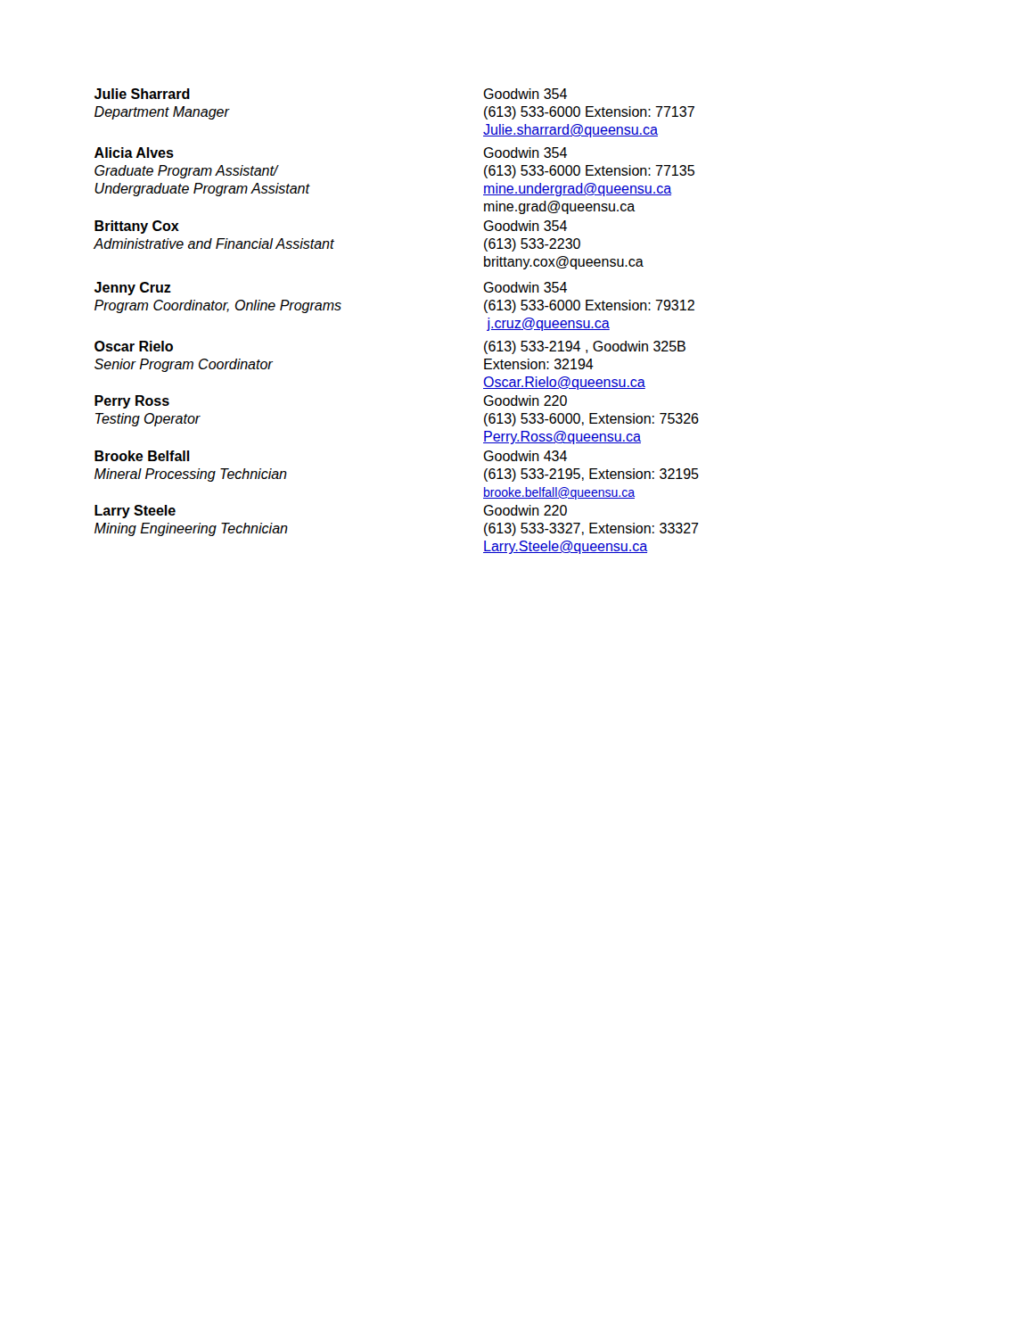| Julie Sharrard Department Manager | Goodwin 354 (613) 533-6000 Extension: 77137 Julie.sharrard@queensu.ca |
| Alicia Alves Graduate Program Assistant/ Undergraduate Program Assistant | Goodwin 354 (613) 533-6000 Extension: 77135 mine.undergrad@queensu.ca mine.grad@queensu.ca |
| Brittany Cox Administrative and Financial Assistant | Goodwin 354 (613) 533-2230 brittany.cox@queensu.ca |
| Jenny Cruz Program Coordinator, Online Programs | Goodwin 354 (613) 533-6000 Extension: 79312 j.cruz@queensu.ca |
| Oscar Rielo Senior Program Coordinator | (613) 533-2194 , Goodwin 325B Extension: 32194 Oscar.Rielo@queensu.ca |
| Perry Ross Testing Operator | Goodwin 220 (613) 533-6000, Extension: 75326 Perry.Ross@queensu.ca |
| Brooke Belfall Mineral Processing Technician | Goodwin 434 (613) 533-2195, Extension: 32195 brooke.belfall@queensu.ca |
| Larry Steele Mining Engineering Technician | Goodwin 220 (613) 533-3327, Extension: 33327 Larry.Steele@queensu.ca |